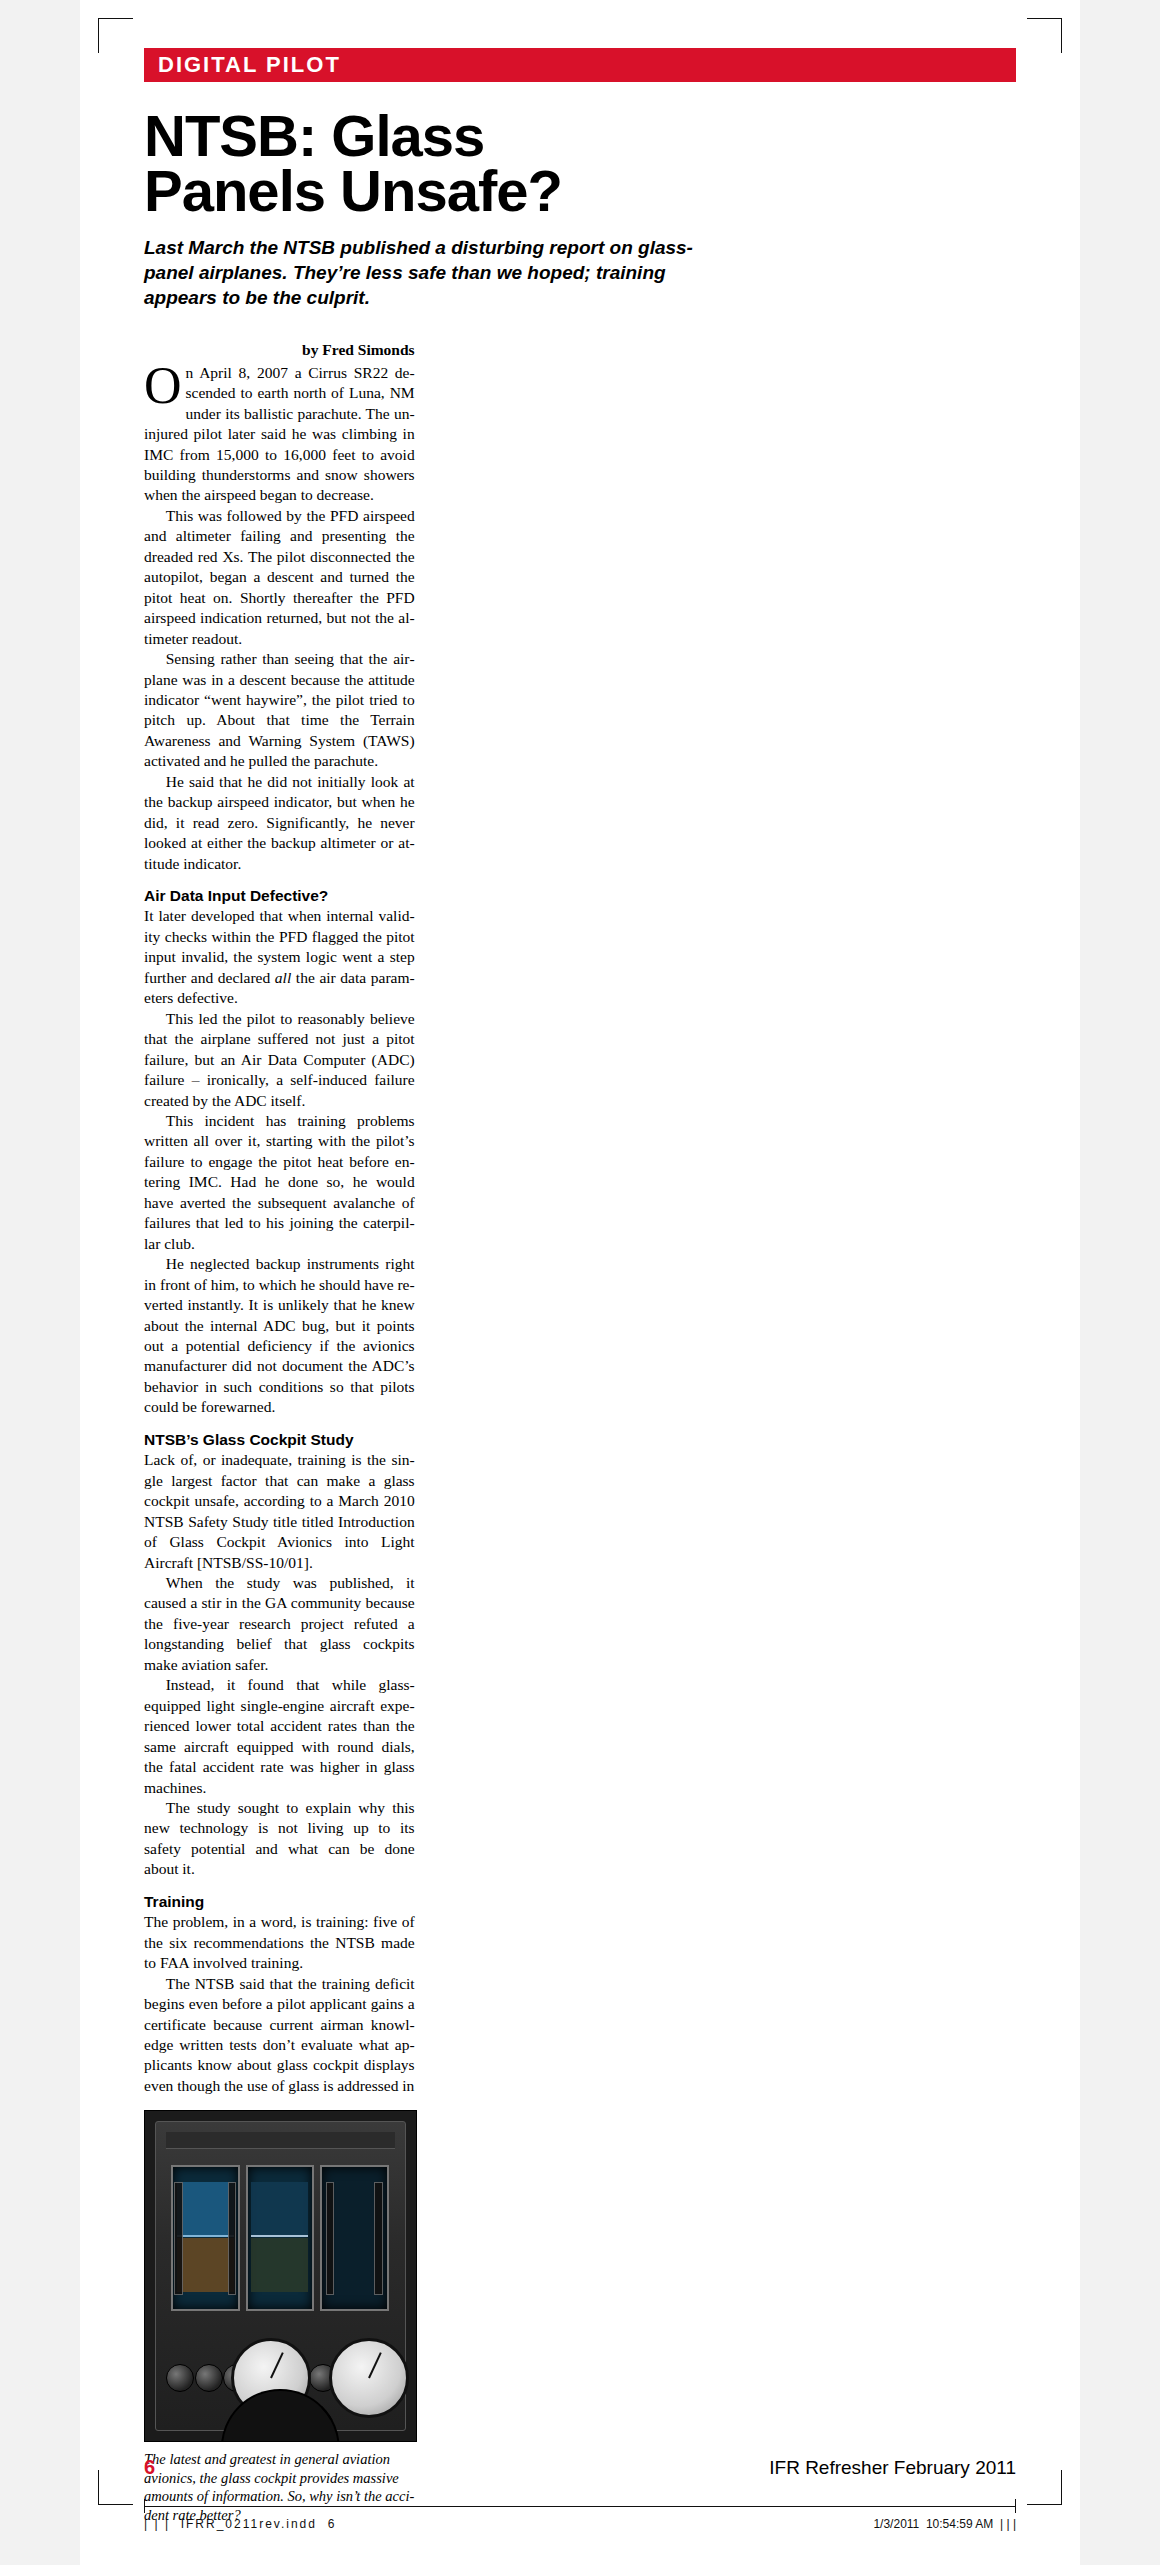Digital Pilot
NTSB: Glass
Panels Unsafe?
Last March the NTSB published a disturbing report on glass-panel airplanes. They’re less safe than we hoped; training appears to be the culprit.
by Fred Simonds
On April 8, 2007 a Cirrus SR22 descended to earth north of Luna, NM under its ballistic parachute. The uninjured pilot later said he was climbing in IMC from 15,000 to 16,000 feet to avoid building thunderstorms and snow showers when the airspeed began to decrease.
This was followed by the PFD airspeed and altimeter failing and presenting the dreaded red Xs. The pilot disconnected the autopilot, began a descent and turned the pitot heat on. Shortly thereafter the PFD airspeed indication returned, but not the altimeter readout.
Sensing rather than seeing that the airplane was in a descent because the attitude indicator “went haywire”, the pilot tried to pitch up. About that time the Terrain Awareness and Warning System (TAWS) activated and he pulled the parachute.
He said that he did not initially look at the backup airspeed indicator, but when he did, it read zero. Significantly, he never looked at either the backup altimeter or attitude indicator.
Air Data Input Defective?
It later developed that when internal validity checks within the PFD flagged the pitot input invalid, the system logic went a step further and declared all the air data parameters defective.
This led the pilot to reasonably believe that the airplane suffered not just a pitot failure, but an Air Data Computer (ADC) failure – ironically, a self-induced failure created by the ADC itself.
This incident has training problems written all over it, starting with the pilot’s failure to engage the pitot heat before entering IMC. Had he done so, he would have averted the subsequent avalanche of failures that led to his joining the caterpillar club.
He neglected backup instruments right in front of him, to which he should have reverted instantly. It is unlikely that he knew about the internal ADC bug, but it points out a potential deficiency if the avionics manufacturer did not document the ADC’s behavior in such conditions so that pilots could be forewarned.
NTSB’s Glass Cockpit Study
Lack of, or inadequate, training is the single largest factor that can make a glass cockpit unsafe, according to a March 2010 NTSB Safety Study title titled Introduction of Glass Cockpit Avionics into Light Aircraft [NTSB/SS-10/01].
When the study was published, it caused a stir in the GA community because the five-year research project refuted a longstanding belief that glass cockpits make aviation safer.
Instead, it found that while glass-equipped light single-engine aircraft experienced lower total accident rates than the same aircraft equipped with round dials, the fatal accident rate was higher in glass machines.
The study sought to explain why this new technology is not living up to its safety potential and what can be done about it.
Training
The problem, in a word, is training: five of the six recommendations the NTSB made to FAA involved training.
The NTSB said that the training deficit begins even before a pilot applicant gains a certificate because current airman knowledge written tests don’t evaluate what applicants know about glass cockpit displays even though the use of glass is addressed in
The latest and greatest in general aviation avionics, the glass cockpit provides massive amounts of information. So, why isn’t the accident rate better?
6
IFR Refresher February 2011
| | | IFRR_0211rev.indd 6
1/3/2011 10:54:59 AM | | |